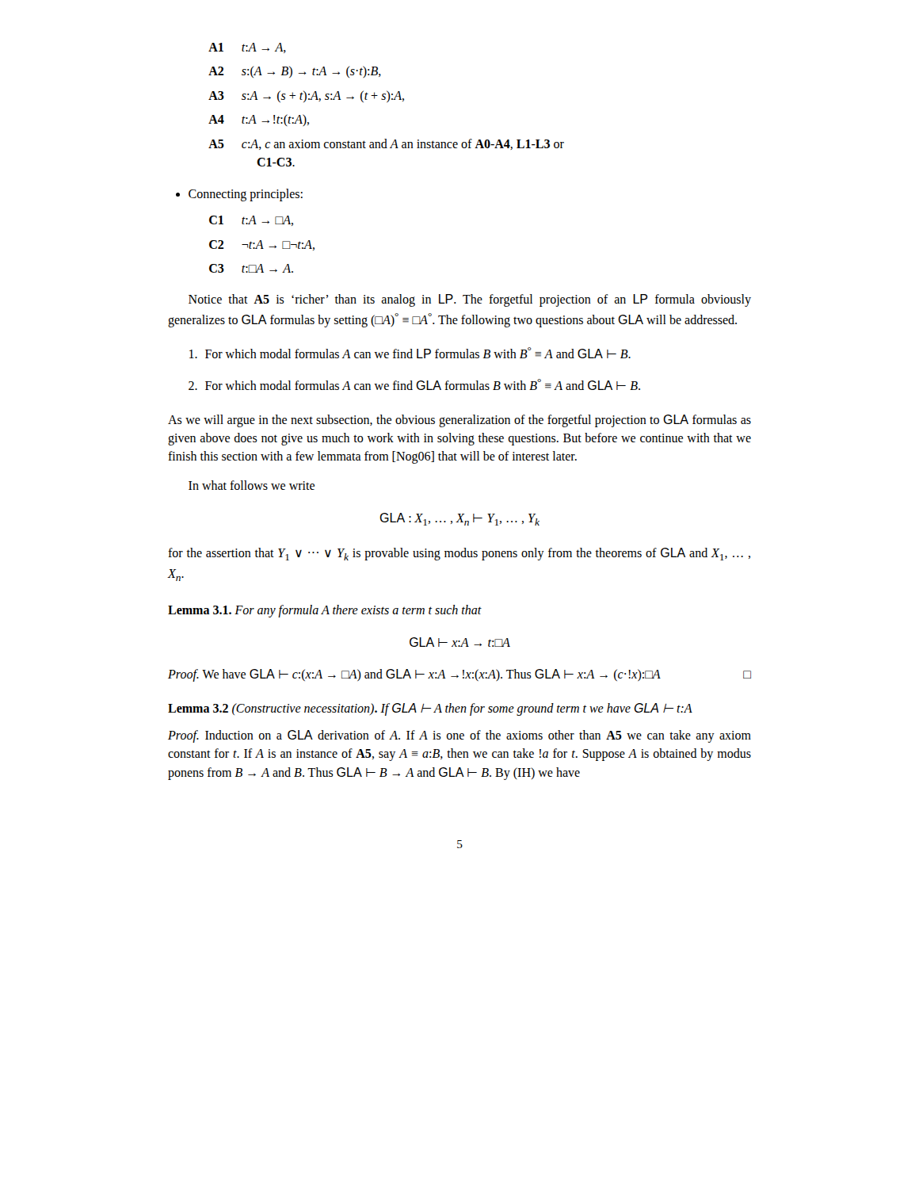A1 t:A → A,
A2 s:(A → B) → t:A → (s·t):B,
A3 s:A → (s + t):A, s:A → (t + s):A,
A4 t:A →!t:(t:A),
A5 c:A, c an axiom constant and A an instance of A0-A4, L1-L3 or C1-C3.
Connecting principles:
C1 t:A → □A,
C2 ¬t:A → □¬t:A,
C3 t:□A → A.
Notice that A5 is ‘richer’ than its analog in LP. The forgetful projection of an LP formula obviously generalizes to GLA formulas by setting (□A)° ≡ □A°. The following two questions about GLA will be addressed.
For which modal formulas A can we find LP formulas B with B° ≡ A and GLA ⊢ B.
For which modal formulas A can we find GLA formulas B with B° ≡ A and GLA ⊢ B.
As we will argue in the next subsection, the obvious generalization of the forgetful projection to GLA formulas as given above does not give us much to work with in solving these questions. But before we continue with that we finish this section with a few lemmata from [Nog06] that will be of interest later.
In what follows we write
GLA : X1, … , Xn ⊢ Y1, … , Yk
for the assertion that Y1 ∨ ··· ∨ Yk is provable using modus ponens only from the theorems of GLA and X1, … , Xn.
Lemma 3.1. For any formula A there exists a term t such that
GLA ⊢ x:A → t:□A
Proof. We have GLA ⊢ c:(x:A → □A) and GLA ⊢ x:A →!x:(x:A). Thus GLA ⊢ x:A → (c·!x):□A□
Lemma 3.2 (Constructive necessitation). If GLA ⊢ A then for some ground term t we have GLA ⊢ t:A
Proof. Induction on a GLA derivation of A. If A is one of the axioms other than A5 we can take any axiom constant for t. If A is an instance of A5, say A ≡ a:B, then we can take !a for t. Suppose A is obtained by modus ponens from B → A and B. Thus GLA ⊢ B → A and GLA ⊢ B. By (IH) we have
5